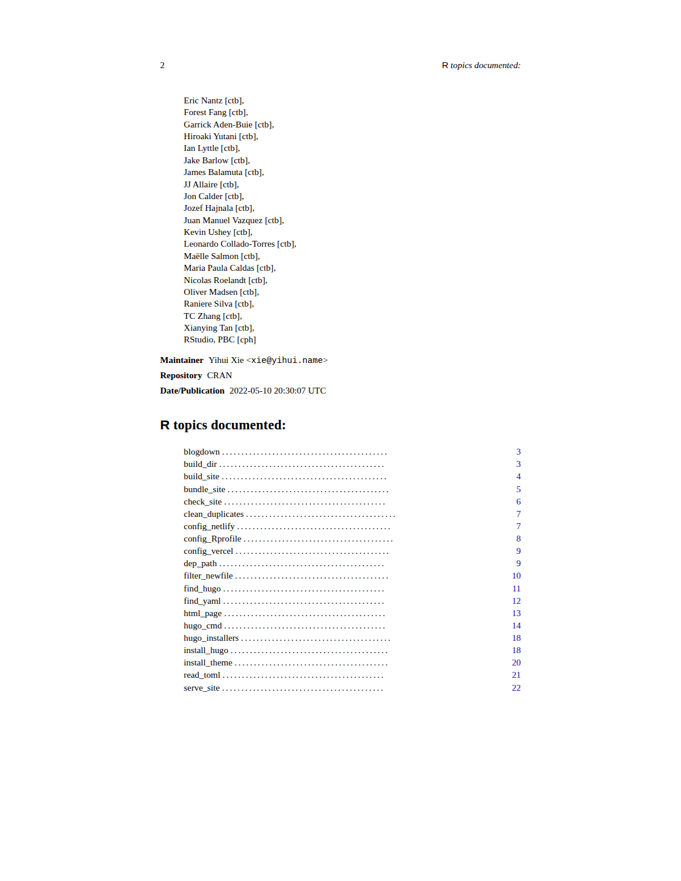2 R topics documented:
Eric Nantz [ctb],
Forest Fang [ctb],
Garrick Aden-Buie [ctb],
Hiroaki Yutani [ctb],
Ian Lyttle [ctb],
Jake Barlow [ctb],
James Balamuta [ctb],
JJ Allaire [ctb],
Jon Calder [ctb],
Jozef Hajnala [ctb],
Juan Manuel Vazquez [ctb],
Kevin Ushey [ctb],
Leonardo Collado-Torres [ctb],
Maëlle Salmon [ctb],
Maria Paula Caldas [ctb],
Nicolas Roelandt [ctb],
Oliver Madsen [ctb],
Raniere Silva [ctb],
TC Zhang [ctb],
Xianying Tan [ctb],
RStudio, PBC [cph]
Maintainer Yihui Xie <xie@yihui.name>
Repository CRAN
Date/Publication 2022-05-10 20:30:07 UTC
R topics documented:
blogdown........................................... 3
build_dir........................................... 3
build_site........................................... 4
bundle_site.......................................... 5
check_site.......................................... 6
clean_duplicates....................................... 7
config_netlify........................................ 7
config_Rprofile....................................... 8
config_vercel........................................ 9
dep_path........................................... 9
filter_newfile........................................ 10
find_hugo.......................................... 11
find_yaml.......................................... 12
html_page.......................................... 13
hugo_cmd.......................................... 14
hugo_installers....................................... 18
install_hugo......................................... 18
install_theme........................................ 20
read_toml.......................................... 21
serve_site.......................................... 22